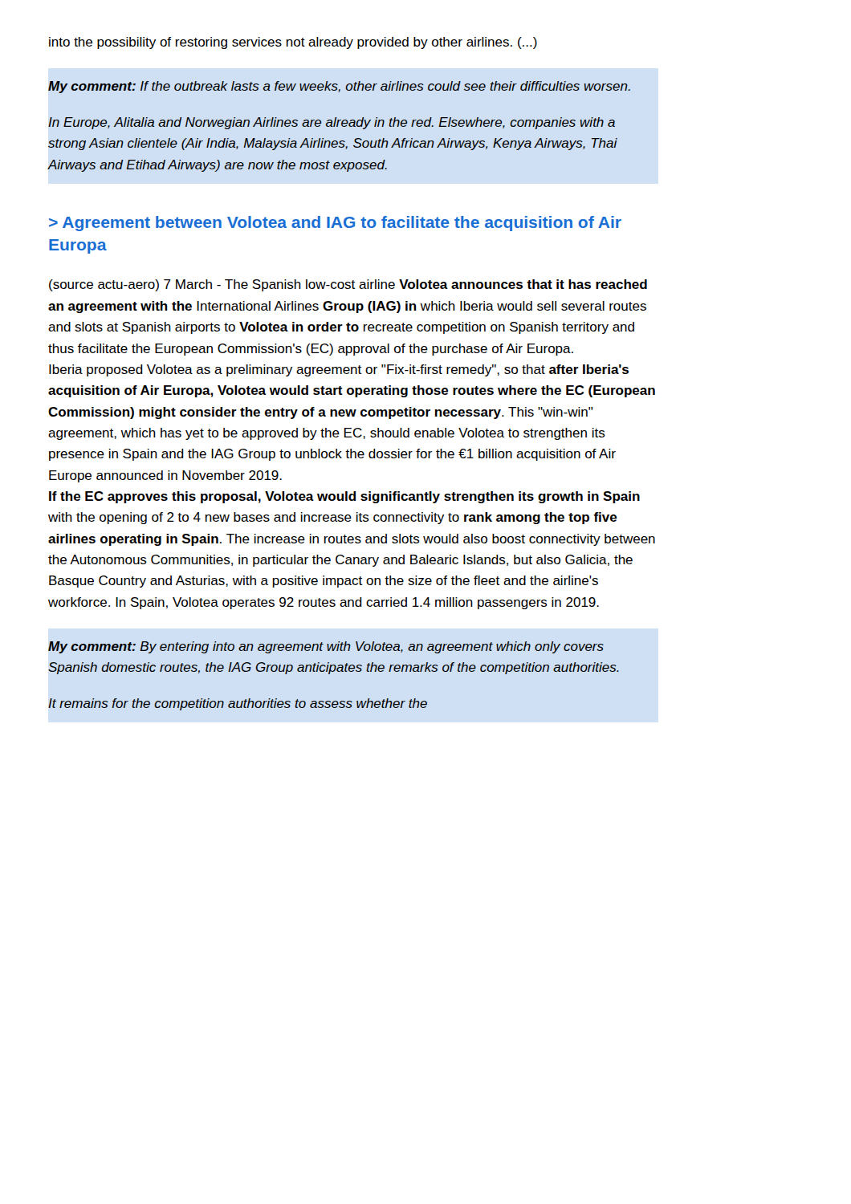into the possibility of restoring services not already provided by other airlines. (...)
My comment: If the outbreak lasts a few weeks, other airlines could see their difficulties worsen.
In Europe, Alitalia and Norwegian Airlines are already in the red. Elsewhere, companies with a strong Asian clientele (Air India, Malaysia Airlines, South African Airways, Kenya Airways, Thai Airways and Etihad Airways) are now the most exposed.
> Agreement between Volotea and IAG to facilitate the acquisition of Air Europa
(source actu-aero) 7 March - The Spanish low-cost airline Volotea announces that it has reached an agreement with the International Airlines Group (IAG) in which Iberia would sell several routes and slots at Spanish airports to Volotea in order to recreate competition on Spanish territory and thus facilitate the European Commission's (EC) approval of the purchase of Air Europa.
Iberia proposed Volotea as a preliminary agreement or "Fix-it-first remedy", so that after Iberia's acquisition of Air Europa, Volotea would start operating those routes where the EC (European Commission) might consider the entry of a new competitor necessary. This "win-win" agreement, which has yet to be approved by the EC, should enable Volotea to strengthen its presence in Spain and the IAG Group to unblock the dossier for the €1 billion acquisition of Air Europe announced in November 2019.
If the EC approves this proposal, Volotea would significantly strengthen its growth in Spain with the opening of 2 to 4 new bases and increase its connectivity to rank among the top five airlines operating in Spain. The increase in routes and slots would also boost connectivity between the Autonomous Communities, in particular the Canary and Balearic Islands, but also Galicia, the Basque Country and Asturias, with a positive impact on the size of the fleet and the airline's workforce. In Spain, Volotea operates 92 routes and carried 1.4 million passengers in 2019.
My comment: By entering into an agreement with Volotea, an agreement which only covers Spanish domestic routes, the IAG Group anticipates the remarks of the competition authorities.
It remains for the competition authorities to assess whether the